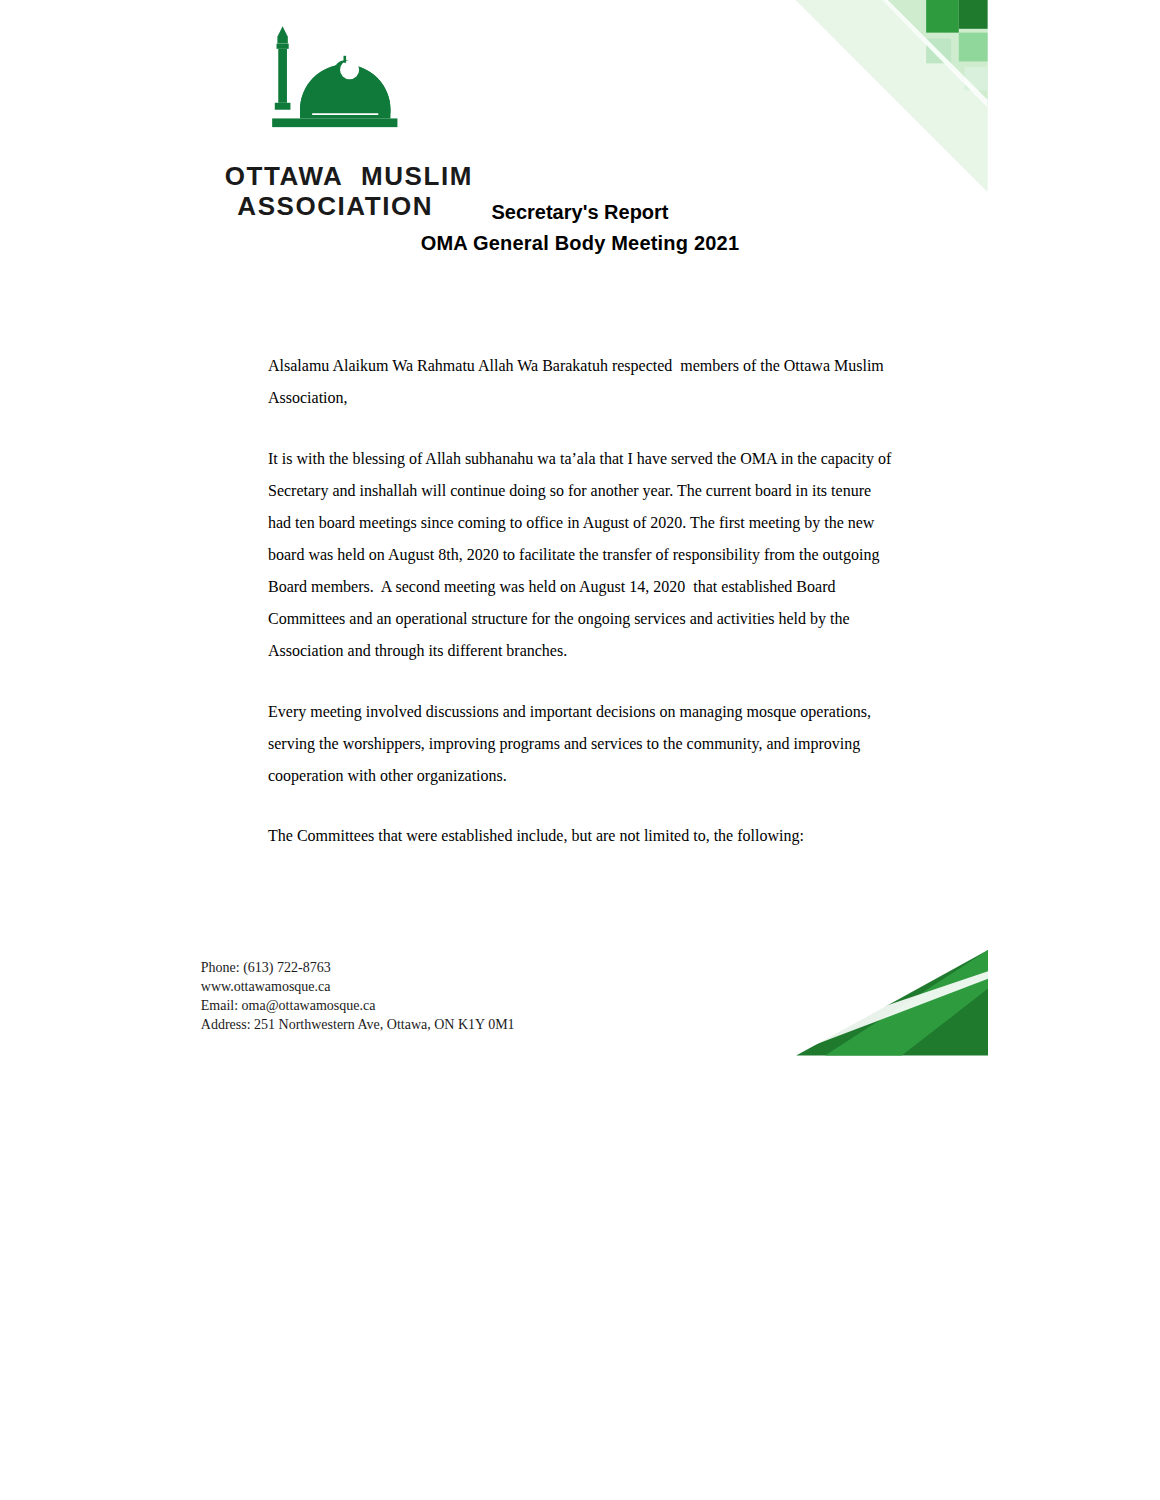OTTAWA MUSLIM
ASSOCIATION
Secretary's Report
OMA General Body Meeting 2021
Alsalamu Alaikum Wa Rahmatu Allah Wa Barakatuh respected members of the Ottawa Muslim Association,
It is with the blessing of Allah subhanahu wa ta’ala that I have served the OMA in the capacity of Secretary and inshallah will continue doing so for another year. The current board in its tenure had ten board meetings since coming to office in August of 2020. The first meeting by the new board was held on August 8th, 2020 to facilitate the transfer of responsibility from the outgoing Board members. A second meeting was held on August 14, 2020 that established Board Committees and an operational structure for the ongoing services and activities held by the Association and through its different branches.
Every meeting involved discussions and important decisions on managing mosque operations, serving the worshippers, improving programs and services to the community, and improving cooperation with other organizations.
The Committees that were established include, but are not limited to, the following:
Phone: (613) 722-8763
www.ottawamosque.ca
Email: oma@ottawamosque.ca
Address: 251 Northwestern Ave, Ottawa, ON K1Y 0M1